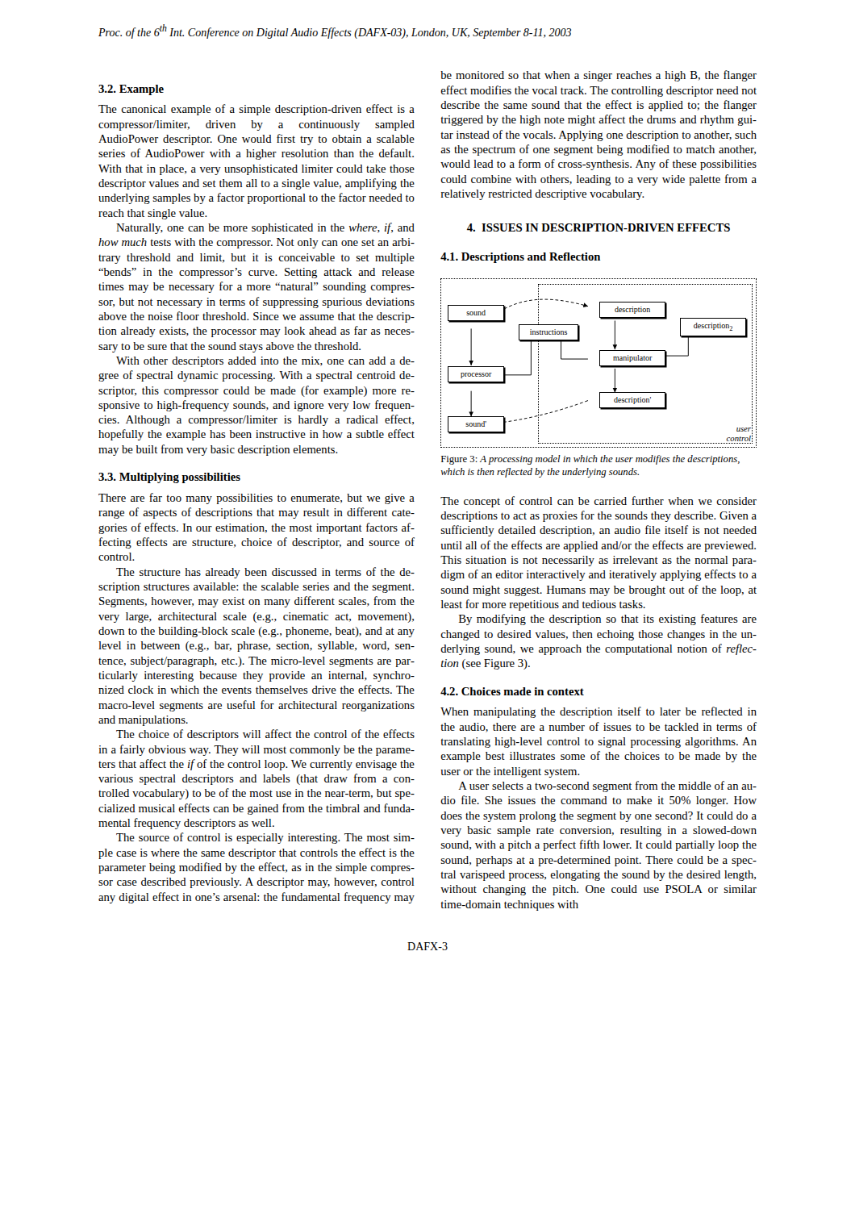Proc. of the 6th Int. Conference on Digital Audio Effects (DAFX-03), London, UK, September 8-11, 2003
3.2. Example
The canonical example of a simple description-driven effect is a compressor/limiter, driven by a continuously sampled AudioPower descriptor. One would first try to obtain a scalable series of AudioPower with a higher resolution than the default. With that in place, a very unsophisticated limiter could take those descriptor values and set them all to a single value, amplifying the underlying samples by a factor proportional to the factor needed to reach that single value.
Naturally, one can be more sophisticated in the where, if, and how much tests with the compressor. Not only can one set an arbitrary threshold and limit, but it is conceivable to set multiple “bends” in the compressor’s curve. Setting attack and release times may be necessary for a more “natural” sounding compressor, but not necessary in terms of suppressing spurious deviations above the noise floor threshold. Since we assume that the description already exists, the processor may look ahead as far as necessary to be sure that the sound stays above the threshold.
With other descriptors added into the mix, one can add a degree of spectral dynamic processing. With a spectral centroid descriptor, this compressor could be made (for example) more responsive to high-frequency sounds, and ignore very low frequencies. Although a compressor/limiter is hardly a radical effect, hopefully the example has been instructive in how a subtle effect may be built from very basic description elements.
3.3. Multiplying possibilities
There are far too many possibilities to enumerate, but we give a range of aspects of descriptions that may result in different categories of effects. In our estimation, the most important factors affecting effects are structure, choice of descriptor, and source of control.
The structure has already been discussed in terms of the description structures available: the scalable series and the segment. Segments, however, may exist on many different scales, from the very large, architectural scale (e.g., cinematic act, movement), down to the building-block scale (e.g., phoneme, beat), and at any level in between (e.g., bar, phrase, section, syllable, word, sentence, subject/paragraph, etc.). The micro-level segments are particularly interesting because they provide an internal, synchronized clock in which the events themselves drive the effects. The macro-level segments are useful for architectural reorganizations and manipulations.
The choice of descriptors will affect the control of the effects in a fairly obvious way. They will most commonly be the parameters that affect the if of the control loop. We currently envisage the various spectral descriptors and labels (that draw from a controlled vocabulary) to be of the most use in the near-term, but specialized musical effects can be gained from the timbral and fundamental frequency descriptors as well.
The source of control is especially interesting. The most simple case is where the same descriptor that controls the effect is the parameter being modified by the effect, as in the simple compressor case described previously. A descriptor may, however, control any digital effect in one’s arsenal: the fundamental frequency may be monitored so that when a singer reaches a high B, the flanger effect modifies the vocal track. The controlling descriptor need not describe the same sound that the effect is applied to; the flanger triggered by the high note might affect the drums and rhythm guitar instead of the vocals. Applying one description to another, such as the spectrum of one segment being modified to match another, would lead to a form of cross-synthesis. Any of these possibilities could combine with others, leading to a very wide palette from a relatively restricted descriptive vocabulary.
4. ISSUES IN DESCRIPTION-DRIVEN EFFECTS
4.1. Descriptions and Reflection
sound
processor
sound'
instructions
description
manipulator
description'
description2
user
control
Figure 3: A processing model in which the user modifies the descriptions, which is then reflected by the underlying sounds.
The concept of control can be carried further when we consider descriptions to act as proxies for the sounds they describe. Given a sufficiently detailed description, an audio file itself is not needed until all of the effects are applied and/or the effects are previewed. This situation is not necessarily as irrelevant as the normal paradigm of an editor interactively and iteratively applying effects to a sound might suggest. Humans may be brought out of the loop, at least for more repetitious and tedious tasks.
By modifying the description so that its existing features are changed to desired values, then echoing those changes in the underlying sound, we approach the computational notion of reflection (see Figure 3).
4.2. Choices made in context
When manipulating the description itself to later be reflected in the audio, there are a number of issues to be tackled in terms of translating high-level control to signal processing algorithms. An example best illustrates some of the choices to be made by the user or the intelligent system.
A user selects a two-second segment from the middle of an audio file. She issues the command to make it 50% longer. How does the system prolong the segment by one second? It could do a very basic sample rate conversion, resulting in a slowed-down sound, with a pitch a perfect fifth lower. It could partially loop the sound, perhaps at a pre-determined point. There could be a spectral varispeed process, elongating the sound by the desired length, without changing the pitch. One could use PSOLA or similar time-domain techniques with
DAFX-3